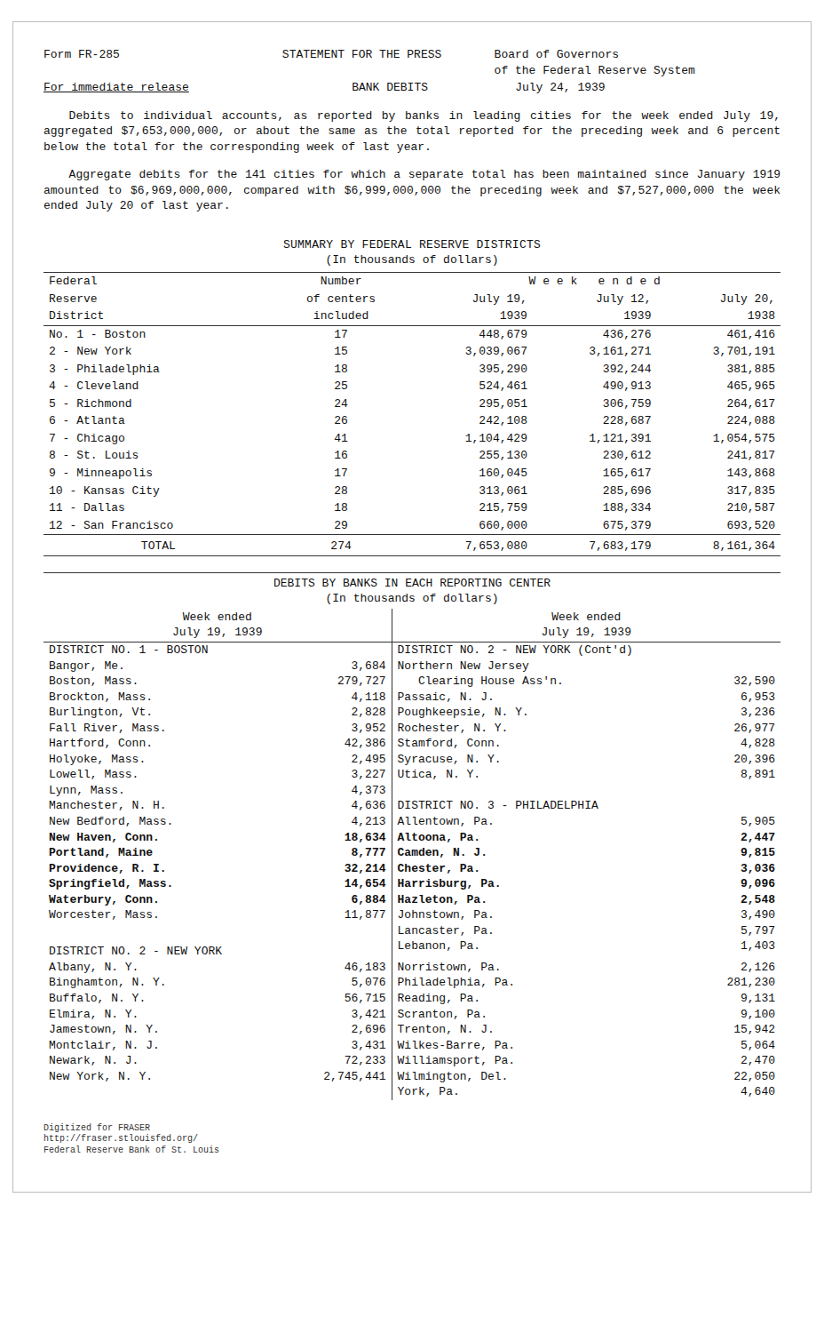Form FR-285
STATEMENT FOR THE PRESS
Board of Governors of the Federal Reserve System
For immediate release
BANK DEBITS
July 24, 1939
Debits to individual accounts, as reported by banks in leading cities for the week ended July 19, aggregated $7,653,000,000, or about the same as the total reported for the preceding week and 6 percent below the total for the corresponding week of last year.
Aggregate debits for the 141 cities for which a separate total has been maintained since January 1919 amounted to $6,969,000,000, compared with $6,999,000,000 the preceding week and $7,527,000,000 the week ended July 20 of last year.
SUMMARY BY FEDERAL RESERVE DISTRICTS
(In thousands of dollars)
| Federal | Number | W e e k e n d e d |
| --- | --- | --- |
| Reserve | of centers | July 19, | July 12, | July 20, |
| District | included | 1939 | 1939 | 1938 |
| No. 1 - Boston | 17 | 448,679 | 436,276 | 461,416 |
| 2 - New York | 15 | 3,039,067 | 3,161,271 | 3,701,191 |
| 3 - Philadelphia | 18 | 395,290 | 392,244 | 381,885 |
| 4 - Cleveland | 25 | 524,461 | 490,913 | 465,965 |
| 5 - Richmond | 24 | 295,051 | 306,759 | 264,617 |
| 6 - Atlanta | 26 | 242,108 | 228,687 | 224,088 |
| 7 - Chicago | 41 | 1,104,429 | 1,121,391 | 1,054,575 |
| 8 - St. Louis | 16 | 255,130 | 230,612 | 241,817 |
| 9 - Minneapolis | 17 | 160,045 | 165,617 | 143,868 |
| 10 - Kansas City | 28 | 313,061 | 285,696 | 317,835 |
| 11 - Dallas | 18 | 215,759 | 188,334 | 210,587 |
| 12 - San Francisco | 29 | 660,000 | 675,379 | 693,520 |
| TOTAL | 274 | 7,653,080 | 7,683,179 | 8,161,364 |
DEBITS BY BANKS IN EACH REPORTING CENTER
(In thousands of dollars)
| Week ended July 19, 1939 | Week ended July 19, 1939 |
| --- | --- |
| DISTRICT NO. 1 - BOSTON | | DISTRICT NO. 2 - NEW YORK (Cont'd) | |
| Bangor, Me. | 3,684 | Northern New Jersey | |
| Boston, Mass. | 279,727 | Clearing House Ass'n. | 32,590 |
| Brockton, Mass. | 4,118 | Passaic, N. J. | 6,953 |
| Burlington, Vt. | 2,828 | Poughkeepsie, N. Y. | 3,236 |
| Fall River, Mass. | 3,952 | Rochester, N. Y. | 26,977 |
| Hartford, Conn. | 42,386 | Stamford, Conn. | 4,828 |
| Holyoke, Mass. | 2,495 | Syracuse, N. Y. | 20,396 |
| Lowell, Mass. | 3,227 | Utica, N. Y. | 8,891 |
| Lynn, Mass. | 4,373 | | |
| Manchester, N. H. | 4,636 | DISTRICT NO. 3 - PHILADELPHIA | |
| New Bedford, Mass. | 4,213 | Allentown, Pa. | 5,905 |
| New Haven, Conn. | 18,634 | Altoona, Pa. | 2,447 |
| Portland, Maine | 8,777 | Camden, N. J. | 9,815 |
| Providence, R. I. | 32,214 | Chester, Pa. | 3,036 |
| Springfield, Mass. | 14,654 | Harrisburg, Pa. | 9,096 |
| Waterbury, Conn. | 6,884 | Hazleton, Pa. | 2,548 |
| Worcester, Mass. | 11,877 | Johnstown, Pa. | 3,490 |
| | | Lancaster, Pa. | 5,797 |
| DISTRICT NO. 2 - NEW YORK | | Lebanon, Pa. | 1,403 |
| Albany, N. Y. | 46,183 | Norristown, Pa. | 2,126 |
| Binghamton, N. Y. | 5,076 | Philadelphia, Pa. | 281,230 |
| Buffalo, N. Y. | 56,715 | Reading, Pa. | 9,131 |
| Elmira, N. Y. | 3,421 | Scranton, Pa. | 9,100 |
| Jamestown, N. Y. | 2,696 | Trenton, N. J. | 15,942 |
| Montclair, N. J. | 3,431 | Wilkes-Barre, Pa. | 5,064 |
| Newark, N. J. | 72,233 | Williamsport, Pa. | 2,470 |
| New York, N. Y. | 2,745,441 | Wilmington, Del. | 22,050 |
| | | York, Pa. | 4,640 |
Digitized for FRASER
http://fraser.stlouisfed.org/
Federal Reserve Bank of St. Louis